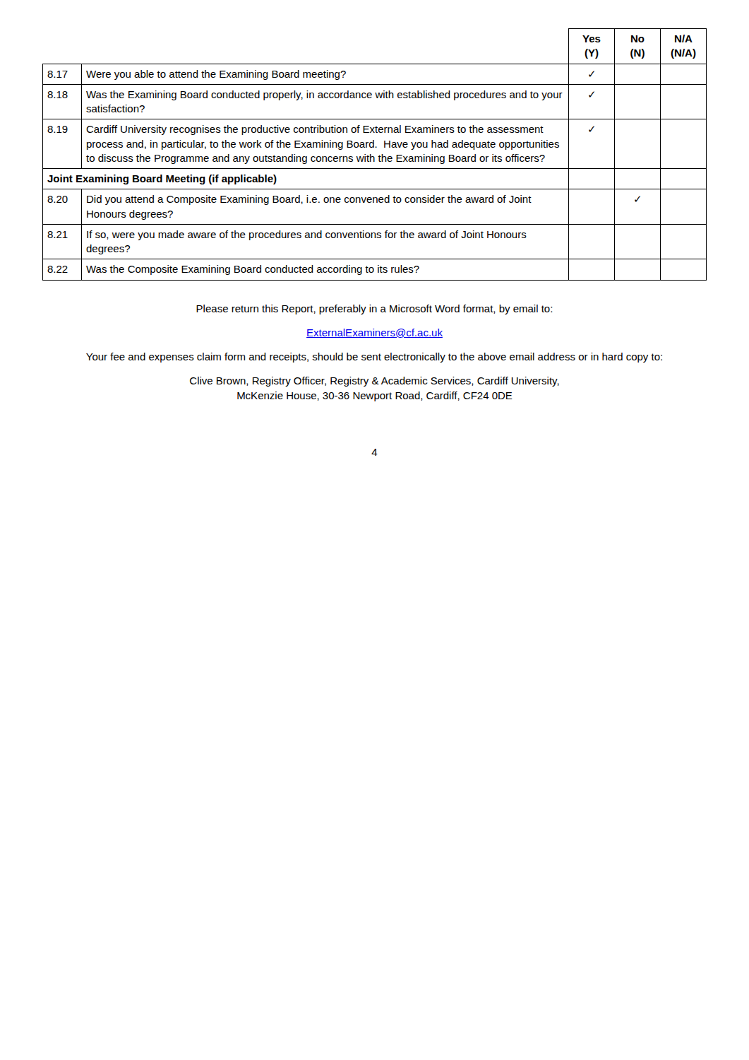| | Yes (Y) | No (N) | N/A (N/A) |
| --- | --- | --- | --- |
| 8.17 | Were you able to attend the Examining Board meeting? | ✓ | | |
| 8.18 | Was the Examining Board conducted properly, in accordance with established procedures and to your satisfaction? | ✓ | | |
| 8.19 | Cardiff University recognises the productive contribution of External Examiners to the assessment process and, in particular, to the work of the Examining Board. Have you had adequate opportunities to discuss the Programme and any outstanding concerns with the Examining Board or its officers? | ✓ | | |
| Joint Examining Board Meeting (if applicable) | | | |
| 8.20 | Did you attend a Composite Examining Board, i.e. one convened to consider the award of Joint Honours degrees? | | ✓ | |
| 8.21 | If so, were you made aware of the procedures and conventions for the award of Joint Honours degrees? | | | |
| 8.22 | Was the Composite Examining Board conducted according to its rules? | | | |
Please return this Report, preferably in a Microsoft Word format, by email to:
ExternalExaminers@cf.ac.uk
Your fee and expenses claim form and receipts, should be sent electronically to the above email address or in hard copy to:
Clive Brown, Registry Officer, Registry & Academic Services, Cardiff University,
McKenzie House, 30-36 Newport Road, Cardiff, CF24 0DE
4